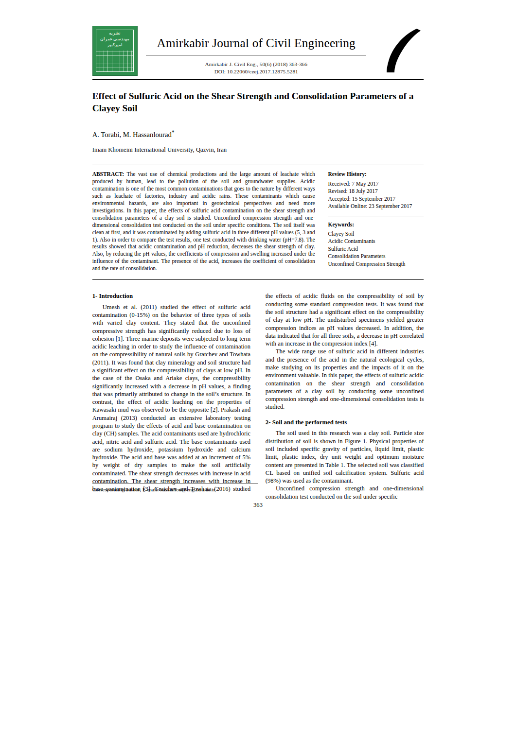نشریه
مهندسی عمران
امیرکبیر
Amirkabir Journal of Civil Engineering
Amirkabir J. Civil Eng., 50(6) (2018) 363-366
DOI: 10.22060/ceej.2017.12875.5281
Effect of Sulfuric Acid on the Shear Strength and Consolidation Parameters of a Clayey Soil
A. Torabi, M. Hassanlourad*
Imam Khomeini International University, Qazvin, Iran
ABSTRACT: The vast use of chemical productions and the large amount of leachate which produced by human, lead to the pollution of the soil and groundwater supplies. Acidic contamination is one of the most common contaminations that goes to the nature by different ways such as leachate of factories, industry and acidic rains. These contaminants which cause environmental hazards, are also important in geotechnical perspectives and need more investigations. In this paper, the effects of sulfuric acid contamination on the shear strength and consolidation parameters of a clay soil is studied. Unconfined compression strength and one-dimensional consolidation test conducted on the soil under specific conditions. The soil itself was clean at first, and it was contaminated by adding sulfuric acid in three different pH values (5, 3 and 1). Also in order to compare the test results, one test conducted with drinking water (pH=7.8). The results showed that acidic contamination and pH reduction, decreases the shear strength of clay. Also, by reducing the pH values, the coefficients of compression and swelling increased under the influence of the contaminant. The presence of the acid, increases the coefficient of consolidation and the rate of consolidation.
Review History:
Received: 7 May 2017
Revised: 18 July 2017
Accepted: 15 September 2017
Available Online: 23 September 2017
Keywords:
Clayey Soil
Acidic Contaminants
Sulfuric Acid
Consolidation Parameters
Unconfined Compression Strength
1- Introduction
Umesh et al. (2011) studied the effect of sulfuric acid contamination (0-15%) on the behavior of three types of soils with varied clay content. They stated that the unconfined compressive strength has significantly reduced due to loss of cohesion [1]. Three marine deposits were subjected to long-term acidic leaching in order to study the influence of contamination on the compressibility of natural soils by Gratchev and Towhata (2011). It was found that clay mineralogy and soil structure had a significant effect on the compressibility of clays at low pH. In the case of the Osaka and Ariake clays, the compressibility significantly increased with a decrease in pH values, a finding that was primarily attributed to change in the soil’s structure. In contrast, the effect of acidic leaching on the properties of Kawasaki mud was observed to be the opposite [2]. Prakash and Arumairaj (2013) conducted an extensive laboratory testing program to study the effects of acid and base contamination on clay (CH) samples. The acid contaminants used are hydrochloric acid, nitric acid and sulfuric acid. The base contaminants used are sodium hydroxide, potassium hydroxide and calcium hydroxide. The acid and base was added at an increment of 5% by weight of dry samples to make the soil artificially contaminated. The shear strength decreases with increase in acid contamination. The shear strength increases with increase in base contamination [3]. Gratchev and Towhata (2016) studied the effects of acidic fluids on the compressibility of soil by conducting some standard compression tests. It was found that the soil structure had a significant effect on the compressibility of clay at low pH. The undisturbed specimens yielded greater compression indices as pH values decreased. In addition, the data indicated that for all three soils, a decrease in pH correlated with an increase in the compression index [4].
The wide range use of sulfuric acid in different industries and the presence of the acid in the natural ecological cycles, make studying on its properties and the impacts of it on the environment valuable. In this paper, the effects of sulfuric acidic contamination on the shear strength and consolidation parameters of a clay soil by conducting some unconfined compression strength and one-dimensional consolidation tests is studied.
2- Soil and the performed tests
The soil used in this research was a clay soil. Particle size distribution of soil is shown in Figure 1. Physical properties of soil included specific gravity of particles, liquid limit, plastic limit, plastic index, dry unit weight and optimum moisture content are presented in Table 1. The selected soil was classified CL based on unified soil calcification system. Sulfuric acid (98%) was used as the contaminant.
Unconfined compression strength and one-dimensional consolidation test conducted on the soil under specific
Corresponding author, E-mail: hassanlou@eng.ikiu.ac.ir
363